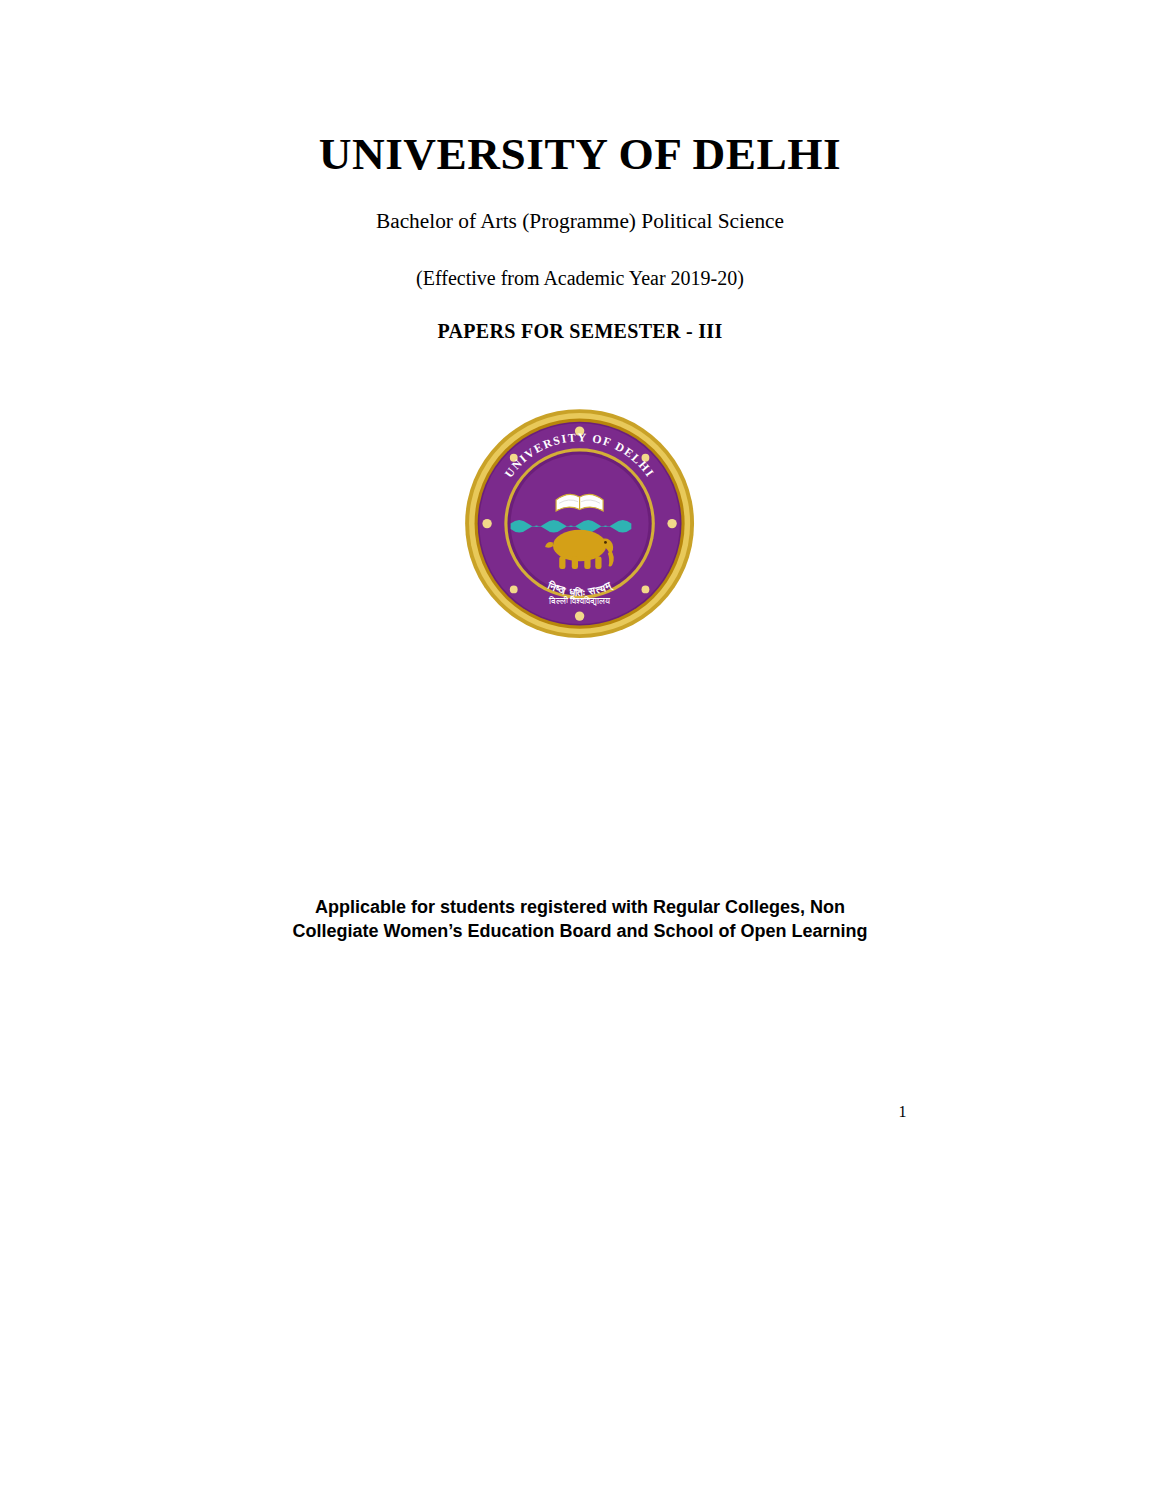UNIVERSITY OF DELHI
Bachelor of Arts (Programme) Political Science
(Effective from Academic Year 2019-20)
PAPERS FOR SEMESTER - III
UNIVERSITY OF DELHI निष्ठा धृतिः सत्यम् दिल्ली विश्वविद्यालय
Applicable for students registered with Regular Colleges, Non
Collegiate Women’s Education Board and School of Open Learning
1